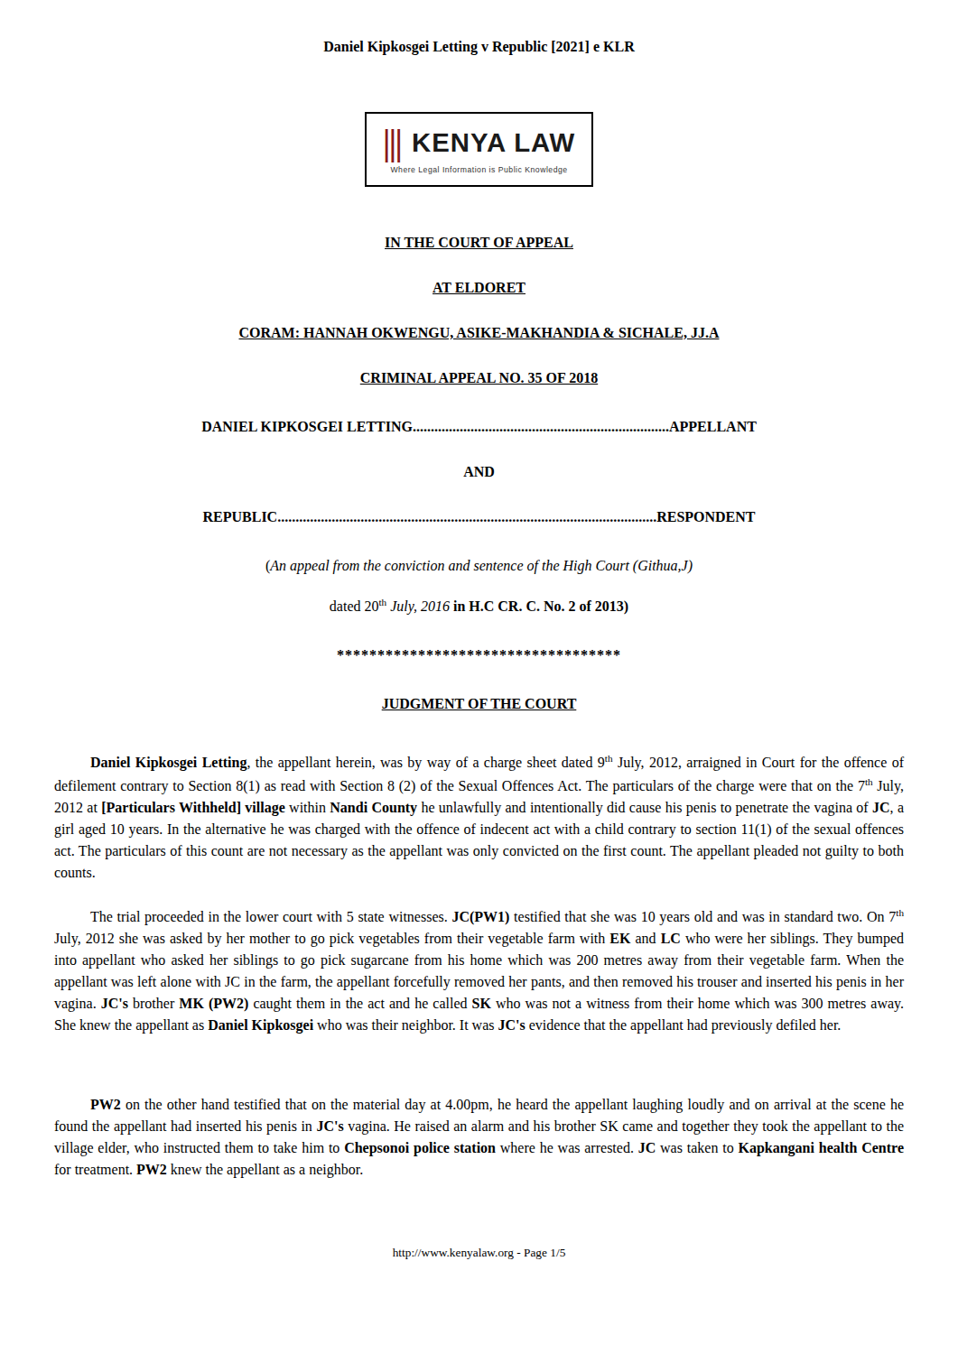Daniel Kipkosgei Letting v Republic [2021] e KLR
||| KENYA LAW
Where Legal Information is Public Knowledge
IN THE COURT OF APPEAL
AT ELDORET
CORAM: HANNAH OKWENGU, ASIKE-MAKHANDIA & SICHALE, JJ.A
CRIMINAL APPEAL NO. 35 OF 2018
DANIEL KIPKOSGEI LETTING.......................................................................APPELLANT
AND
REPUBLIC.........................................................................................................RESPONDENT
(An appeal from the conviction and sentence of the High Court (Githua,J)
dated 20th July, 2016 in H.C CR. C. No. 2 of 2013)
***********************************
JUDGMENT OF THE COURT
Daniel Kipkosgei Letting, the appellant herein, was by way of a charge sheet dated 9th July, 2012, arraigned in Court for the offence of defilement contrary to Section 8(1) as read with Section 8 (2) of the Sexual Offences Act. The particulars of the charge were that on the 7th July, 2012 at [Particulars Withheld] village within Nandi County he unlawfully and intentionally did cause his penis to penetrate the vagina of JC, a girl aged 10 years. In the alternative he was charged with the offence of indecent act with a child contrary to section 11(1) of the sexual offences act. The particulars of this count are not necessary as the appellant was only convicted on the first count. The appellant pleaded not guilty to both counts.
The trial proceeded in the lower court with 5 state witnesses. JC(PW1) testified that she was 10 years old and was in standard two. On 7th July, 2012 she was asked by her mother to go pick vegetables from their vegetable farm with EK and LC who were her siblings. They bumped into appellant who asked her siblings to go pick sugarcane from his home which was 200 metres away from their vegetable farm. When the appellant was left alone with JC in the farm, the appellant forcefully removed her pants, and then removed his trouser and inserted his penis in her vagina. JC's brother MK (PW2) caught them in the act and he called SK who was not a witness from their home which was 300 metres away. She knew the appellant as Daniel Kipkosgei who was their neighbor. It was JC's evidence that the appellant had previously defiled her.
PW2 on the other hand testified that on the material day at 4.00pm, he heard the appellant laughing loudly and on arrival at the scene he found the appellant had inserted his penis in JC's vagina. He raised an alarm and his brother SK came and together they took the appellant to the village elder, who instructed them to take him to Chepsonoi police station where he was arrested. JC was taken to Kapkangani health Centre for treatment. PW2 knew the appellant as a neighbor.
http://www.kenyalaw.org - Page 1/5